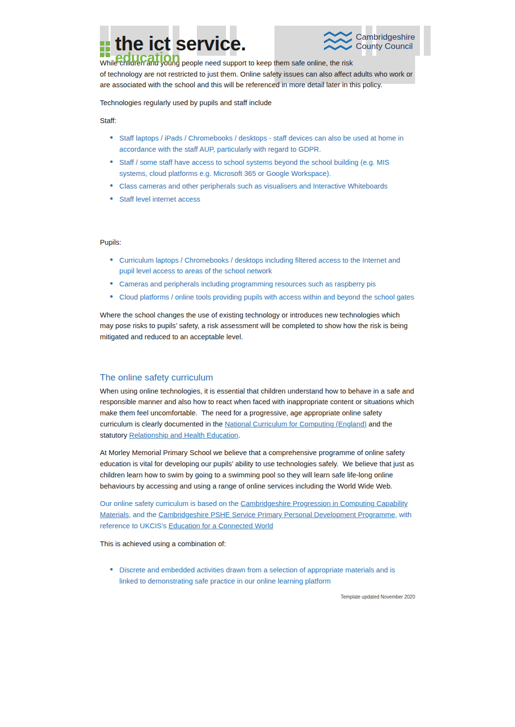the ict service.education
Cambridgeshire
County Council
While children and young people need support to keep them safe online, the risk
of technology are not restricted to just them. Online safety issues can also affect adults who work or are associated with the school and this will be referenced in more detail later in this policy.
Technologies regularly used by pupils and staff include
Staff:
Staff laptops / iPads / Chromebooks / desktops - staff devices can also be used at home in accordance with the staff AUP, particularly with regard to GDPR.
Staff / some staff have access to school systems beyond the school building (e.g. MIS systems, cloud platforms e.g. Microsoft 365 or Google Workspace).
Class cameras and other peripherals such as visualisers and Interactive Whiteboards
Staff level internet access
Pupils:
Curriculum laptops / Chromebooks / desktops including filtered access to the Internet and pupil level access to areas of the school network
Cameras and peripherals including programming resources such as raspberry pis
Cloud platforms / online tools providing pupils with access within and beyond the school gates
Where the school changes the use of existing technology or introduces new technologies which may pose risks to pupils’ safety, a risk assessment will be completed to show how the risk is being mitigated and reduced to an acceptable level.
The online safety curriculum
When using online technologies, it is essential that children understand how to behave in a safe and responsible manner and also how to react when faced with inappropriate content or situations which make them feel uncomfortable. The need for a progressive, age appropriate online safety curriculum is clearly documented in the National Curriculum for Computing (England) and the statutory Relationship and Health Education.
At Morley Memorial Primary School we believe that a comprehensive programme of online safety education is vital for developing our pupils’ ability to use technologies safely. We believe that just as children learn how to swim by going to a swimming pool so they will learn safe life-long online behaviours by accessing and using a range of online services including the World Wide Web.
Our online safety curriculum is based on the Cambridgeshire Progression in Computing Capability Materials, and the Cambridgeshire PSHE Service Primary Personal Development Programme, with reference to UKCIS’s Education for a Connected World
This is achieved using a combination of:
Discrete and embedded activities drawn from a selection of appropriate materials and is linked to demonstrating safe practice in our online learning platform
Template updated November 2020